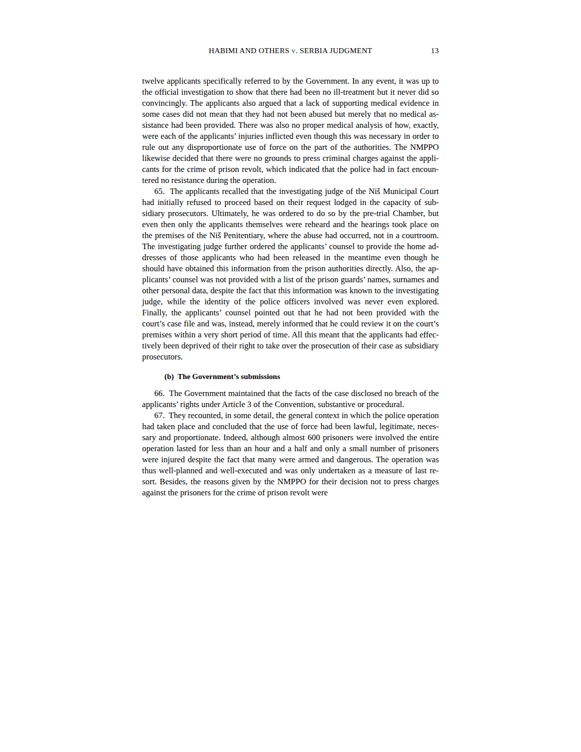HABIMI AND OTHERS v. SERBIA JUDGMENT 13
twelve applicants specifically referred to by the Government. In any event, it was up to the official investigation to show that there had been no ill-treatment but it never did so convincingly. The applicants also argued that a lack of supporting medical evidence in some cases did not mean that they had not been abused but merely that no medical assistance had been provided. There was also no proper medical analysis of how, exactly, were each of the applicants’ injuries inflicted even though this was necessary in order to rule out any disproportionate use of force on the part of the authorities. The NMPPO likewise decided that there were no grounds to press criminal charges against the applicants for the crime of prison revolt, which indicated that the police had in fact encountered no resistance during the operation.
65. The applicants recalled that the investigating judge of the Niš Municipal Court had initially refused to proceed based on their request lodged in the capacity of subsidiary prosecutors. Ultimately, he was ordered to do so by the pre-trial Chamber, but even then only the applicants themselves were reheard and the hearings took place on the premises of the Niš Penitentiary, where the abuse had occurred, not in a courtroom. The investigating judge further ordered the applicants’ counsel to provide the home addresses of those applicants who had been released in the meantime even though he should have obtained this information from the prison authorities directly. Also, the applicants’ counsel was not provided with a list of the prison guards’ names, surnames and other personal data, despite the fact that this information was known to the investigating judge, while the identity of the police officers involved was never even explored. Finally, the applicants’ counsel pointed out that he had not been provided with the court’s case file and was, instead, merely informed that he could review it on the court’s premises within a very short period of time. All this meant that the applicants had effectively been deprived of their right to take over the prosecution of their case as subsidiary prosecutors.
(b) The Government’s submissions
66. The Government maintained that the facts of the case disclosed no breach of the applicants’ rights under Article 3 of the Convention, substantive or procedural.
67. They recounted, in some detail, the general context in which the police operation had taken place and concluded that the use of force had been lawful, legitimate, necessary and proportionate. Indeed, although almost 600 prisoners were involved the entire operation lasted for less than an hour and a half and only a small number of prisoners were injured despite the fact that many were armed and dangerous. The operation was thus well-planned and well-executed and was only undertaken as a measure of last resort. Besides, the reasons given by the NMPPO for their decision not to press charges against the prisoners for the crime of prison revolt were